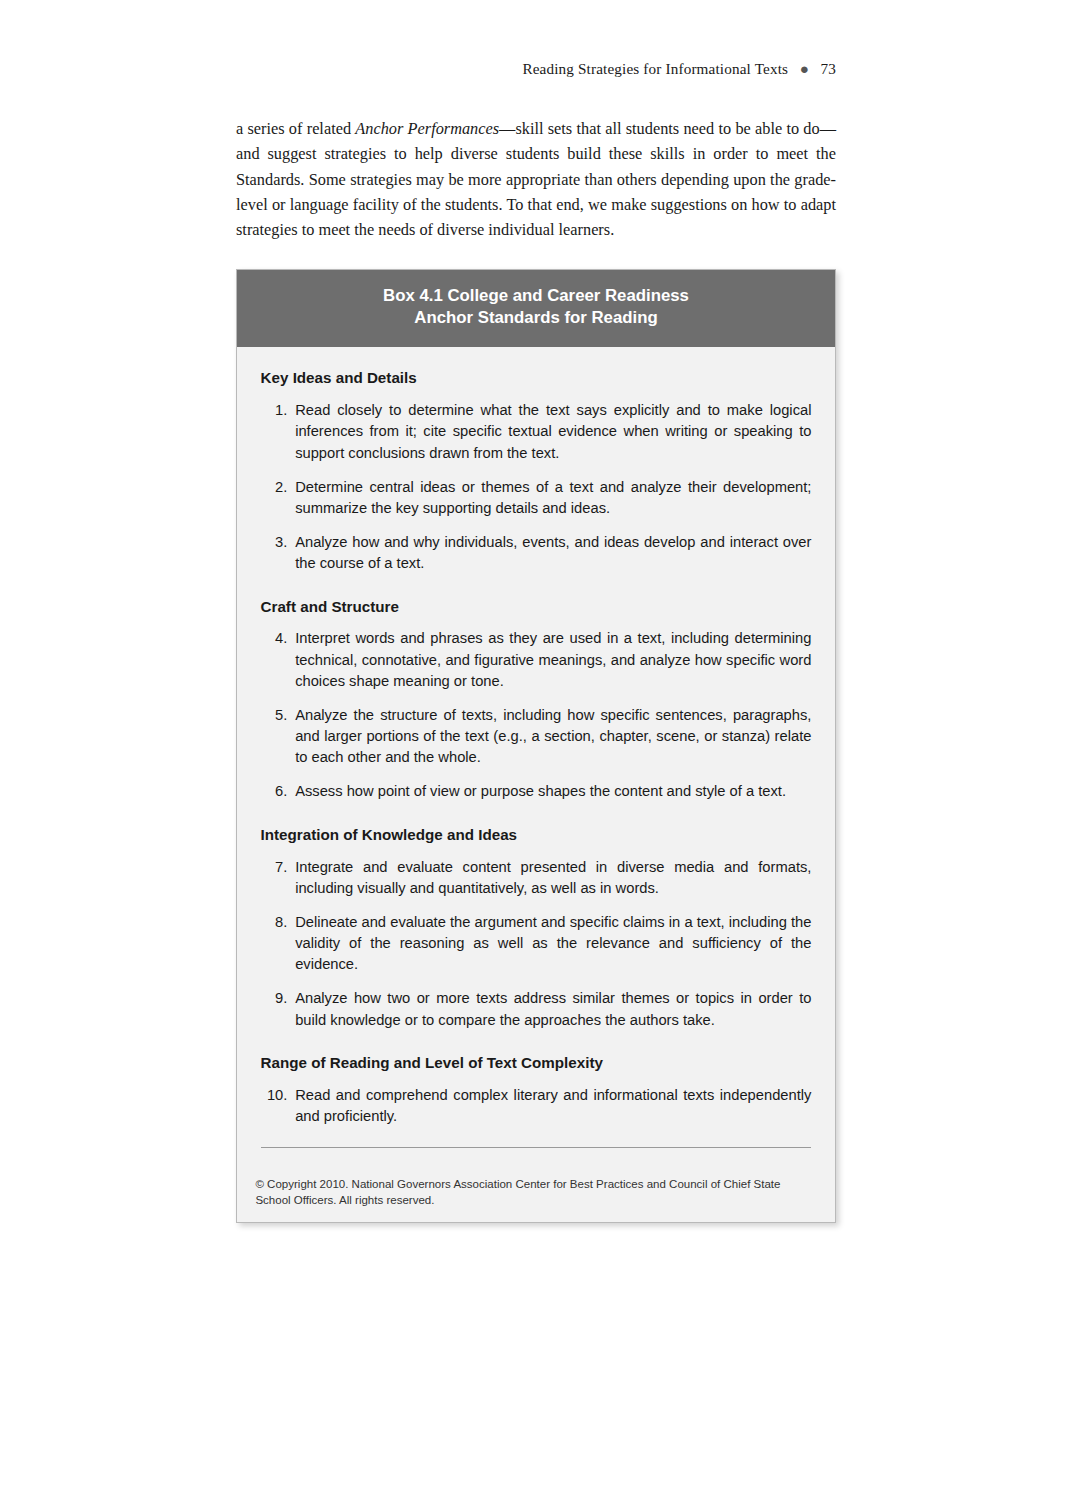Reading Strategies for Informational Texts ● 73
a series of related Anchor Performances—skill sets that all students need to be able to do—and suggest strategies to help diverse students build these skills in order to meet the Standards. Some strategies may be more appropriate than others depending upon the grade-level or language facility of the students. To that end, we make suggestions on how to adapt strategies to meet the needs of diverse individual learners.
Box 4.1 College and Career Readiness
Anchor Standards for Reading
Key Ideas and Details
Read closely to determine what the text says explicitly and to make logical inferences from it; cite specific textual evidence when writing or speaking to support conclusions drawn from the text.
Determine central ideas or themes of a text and analyze their development; summarize the key supporting details and ideas.
Analyze how and why individuals, events, and ideas develop and interact over the course of a text.
Craft and Structure
Interpret words and phrases as they are used in a text, including determining technical, connotative, and figurative meanings, and analyze how specific word choices shape meaning or tone.
Analyze the structure of texts, including how specific sentences, paragraphs, and larger portions of the text (e.g., a section, chapter, scene, or stanza) relate to each other and the whole.
Assess how point of view or purpose shapes the content and style of a text.
Integration of Knowledge and Ideas
Integrate and evaluate content presented in diverse media and formats, including visually and quantitatively, as well as in words.
Delineate and evaluate the argument and specific claims in a text, including the validity of the reasoning as well as the relevance and sufficiency of the evidence.
Analyze how two or more texts address similar themes or topics in order to build knowledge or to compare the approaches the authors take.
Range of Reading and Level of Text Complexity
Read and comprehend complex literary and informational texts independently and proficiently.
© Copyright 2010. National Governors Association Center for Best Practices and Council of Chief State School Officers. All rights reserved.